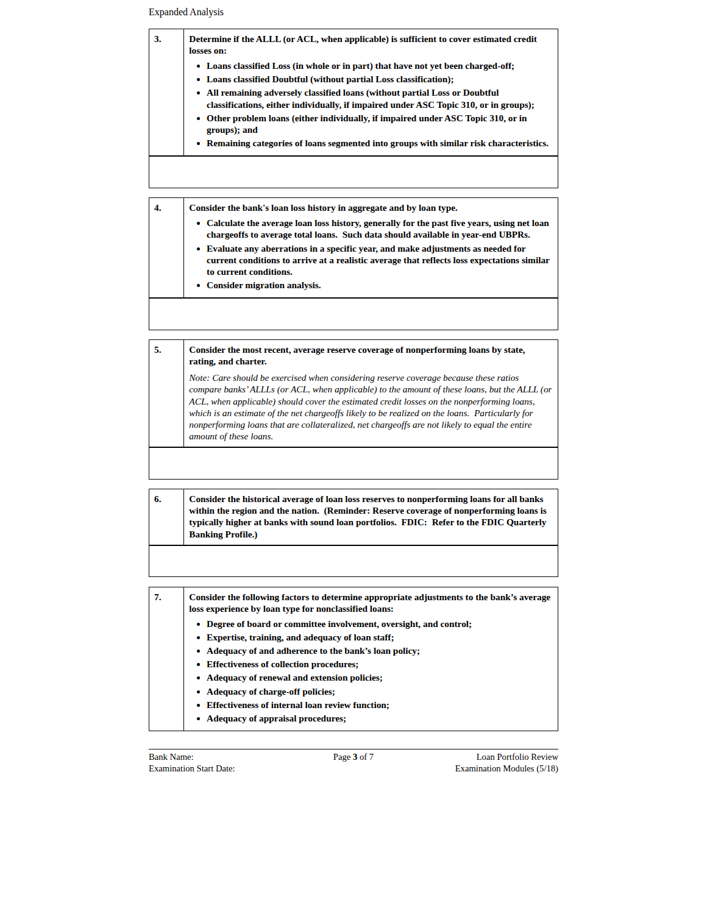Expanded Analysis
| 3. | Determine if the ALLL (or ACL, when applicable) is sufficient to cover estimated credit losses on: Loans classified Loss (in whole or in part) that have not yet been charged-off; Loans classified Doubtful (without partial Loss classification); All remaining adversely classified loans (without partial Loss or Doubtful classifications, either individually, if impaired under ASC Topic 310, or in groups); Other problem loans (either individually, if impaired under ASC Topic 310, or in groups); and Remaining categories of loans segmented into groups with similar risk characteristics. |
| 4. | Consider the bank's loan loss history in aggregate and by loan type. Calculate the average loan loss history, generally for the past five years, using net loan chargeoffs to average total loans. Such data should available in year-end UBPRs. Evaluate any aberrations in a specific year, and make adjustments as needed for current conditions to arrive at a realistic average that reflects loss expectations similar to current conditions. Consider migration analysis. |
| 5. | Consider the most recent, average reserve coverage of nonperforming loans by state, rating, and charter. Note: Care should be exercised when considering reserve coverage because these ratios compare banks’ ALLLs (or ACL, when applicable) to the amount of these loans, but the ALLL (or ACL, when applicable) should cover the estimated credit losses on the nonperforming loans, which is an estimate of the net chargeoffs likely to be realized on the loans. Particularly for nonperforming loans that are collateralized, net chargeoffs are not likely to equal the entire amount of these loans. |
| 6. | Consider the historical average of loan loss reserves to nonperforming loans for all banks within the region and the nation. (Reminder: Reserve coverage of nonperforming loans is typically higher at banks with sound loan portfolios. FDIC: Refer to the FDIC Quarterly Banking Profile.) |
| 7. | Consider the following factors to determine appropriate adjustments to the bank’s average loss experience by loan type for nonclassified loans: Degree of board or committee involvement, oversight, and control; Expertise, training, and adequacy of loan staff; Adequacy of and adherence to the bank’s loan policy; Effectiveness of collection procedures; Adequacy of renewal and extension policies; Adequacy of charge-off policies; Effectiveness of internal loan review function; Adequacy of appraisal procedures; |
| Bank Name: | Page 3 of 7 | Loan Portfolio Review |
| Examination Start Date: | | Examination Modules (5/18) |